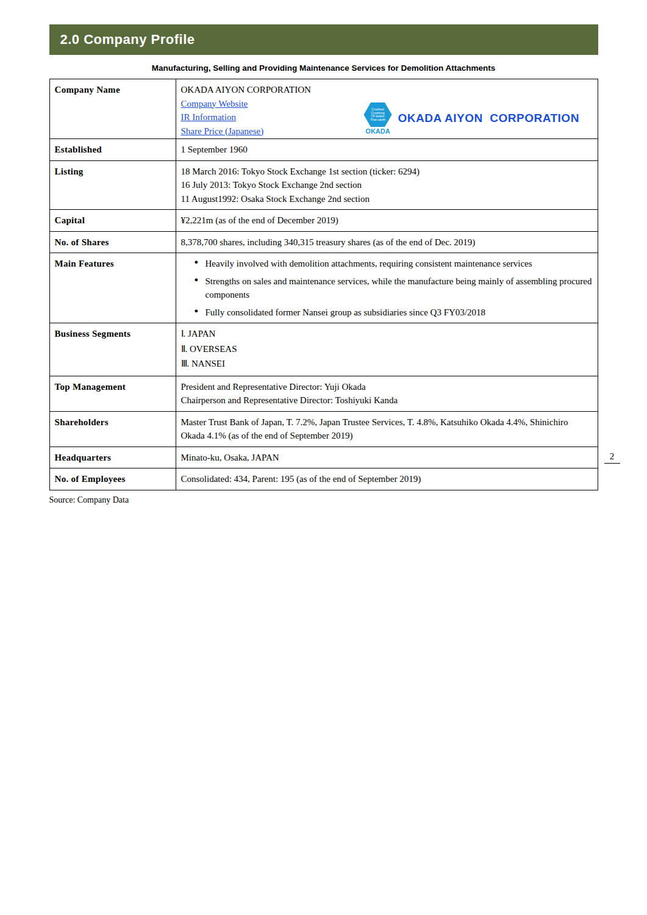2.0 Company Profile
Manufacturing, Selling and Providing Maintenance Services for Demolition Attachments
| Company Name | OKADA AIYON CORPORATION Company Website IR Information Share Price (Japanese) Crushed Crushing Of space That earth OKADA OKADA AIYON CORPORATION |
| Established | 1 September 1960 |
| Listing | 18 March 2016: Tokyo Stock Exchange 1st section (ticker: 6294) 16 July 2013: Tokyo Stock Exchange 2nd section 11 August1992: Osaka Stock Exchange 2nd section |
| Capital | ¥2,221m (as of the end of December 2019) |
| No. of Shares | 8,378,700 shares, including 340,315 treasury shares (as of the end of Dec. 2019) |
| Main Features | Heavily involved with demolition attachments, requiring consistent maintenance services Strengths on sales and maintenance services, while the manufacture being mainly of assembling procured components Fully consolidated former Nansei group as subsidiaries since Q3 FY03/2018 |
| Business Segments | Ⅰ. JAPAN Ⅱ. OVERSEAS Ⅲ. NANSEI |
| Top Management | President and Representative Director: Yuji Okada Chairperson and Representative Director: Toshiyuki Kanda |
| Shareholders | Master Trust Bank of Japan, T. 7.2%, Japan Trustee Services, T. 4.8%, Katsuhiko Okada 4.4%, Shinichiro Okada 4.1% (as of the end of September 2019) |
| Headquarters | Minato-ku, Osaka, JAPAN |
| No. of Employees | Consolidated: 434, Parent: 195 (as of the end of September 2019) |
Source: Company Data
2